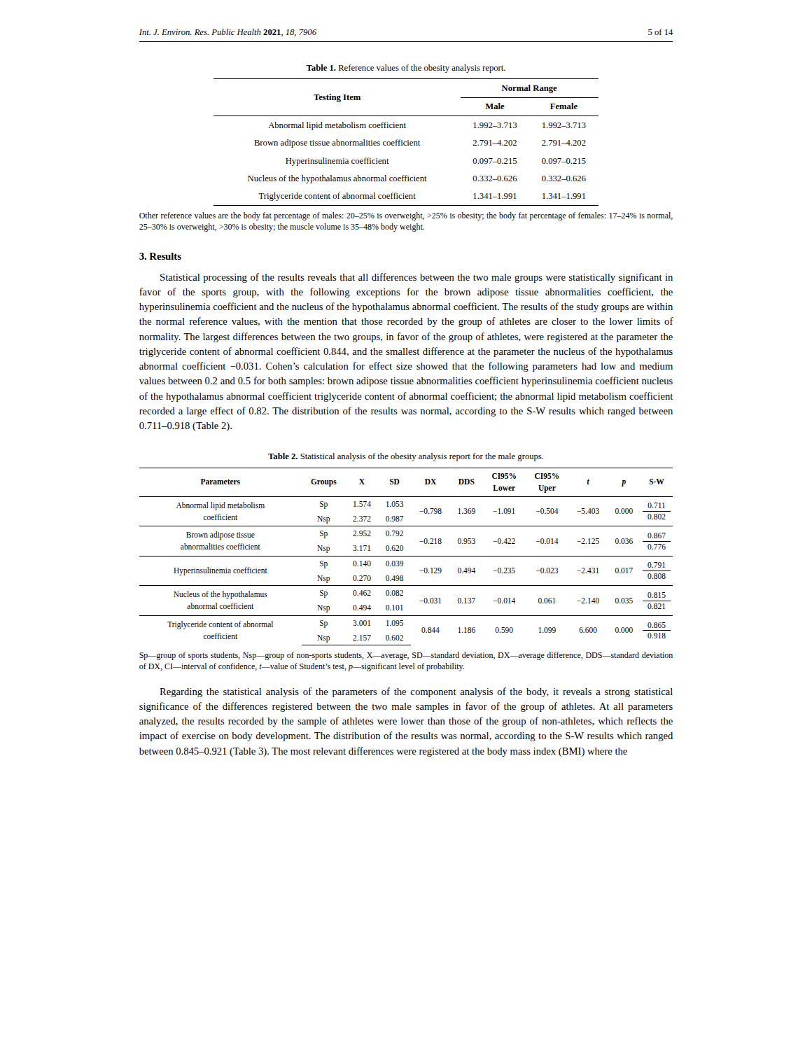Int. J. Environ. Res. Public Health 2021, 18, 7906
5 of 14
Table 1. Reference values of the obesity analysis report.
| Testing Item | Normal Range |
| --- | --- |
| Male | Female |
| Abnormal lipid metabolism coefficient | 1.992–3.713 | 1.992–3.713 |
| Brown adipose tissue abnormalities coefficient | 2.791–4.202 | 2.791–4.202 |
| Hyperinsulinemia coefficient | 0.097–0.215 | 0.097–0.215 |
| Nucleus of the hypothalamus abnormal coefficient | 0.332–0.626 | 0.332–0.626 |
| Triglyceride content of abnormal coefficient | 1.341–1.991 | 1.341–1.991 |
Other reference values are the body fat percentage of males: 20–25% is overweight, >25% is obesity; the body fat percentage of females: 17–24% is normal, 25–30% is overweight, >30% is obesity; the muscle volume is 35–48% body weight.
3. Results
Statistical processing of the results reveals that all differences between the two male groups were statistically significant in favor of the sports group, with the following exceptions for the brown adipose tissue abnormalities coefficient, the hyperinsulinemia coefficient and the nucleus of the hypothalamus abnormal coefficient. The results of the study groups are within the normal reference values, with the mention that those recorded by the group of athletes are closer to the lower limits of normality. The largest differences between the two groups, in favor of the group of athletes, were registered at the parameter the triglyceride content of abnormal coefficient 0.844, and the smallest difference at the parameter the nucleus of the hypothalamus abnormal coefficient −0.031. Cohen’s calculation for effect size showed that the following parameters had low and medium values between 0.2 and 0.5 for both samples: brown adipose tissue abnormalities coefficient hyperinsulinemia coefficient nucleus of the hypothalamus abnormal coefficient triglyceride content of abnormal coefficient; the abnormal lipid metabolism coefficient recorded a large effect of 0.82. The distribution of the results was normal, according to the S-W results which ranged between 0.711–0.918 (Table 2).
Table 2. Statistical analysis of the obesity analysis report for the male groups.
| Parameters | Groups | X | SD | DX | DDS | CI95% Lower | CI95% Uper | t | p | S-W |
| --- | --- | --- | --- | --- | --- | --- | --- | --- | --- | --- |
| Abnormal lipid metabolism coefficient | Sp | 1.574 | 1.053 | −0.798 | 1.369 | −1.091 | −0.504 | −5.403 | 0.000 | 0.711 0.802 |
| Nsp | 2.372 | 0.987 |
| Brown adipose tissue abnormalities coefficient | Sp | 2.952 | 0.792 | −0.218 | 0.953 | −0.422 | −0.014 | −2.125 | 0.036 | 0.867 0.776 |
| Nsp | 3.171 | 0.620 |
| Hyperinsulinemia coefficient | Sp | 0.140 | 0.039 | −0.129 | 0.494 | −0.235 | −0.023 | −2.431 | 0.017 | 0.791 0.808 |
| Nsp | 0.270 | 0.498 |
| Nucleus of the hypothalamus abnormal coefficient | Sp | 0.462 | 0.082 | −0.031 | 0.137 | −0.014 | 0.061 | −2.140 | 0.035 | 0.815 0.821 |
| Nsp | 0.494 | 0.101 |
| Triglyceride content of abnormal coefficient | Sp | 3.001 | 1.095 | 0.844 | 1.186 | 0.590 | 1.099 | 6.600 | 0.000 | 0.865 0.918 |
| Nsp | 2.157 | 0.602 |
Sp—group of sports students, Nsp—group of non-sports students, X—average, SD—standard deviation, DX—average difference, DDS—standard deviation of DX, CI—interval of confidence, t—value of Student’s test, p—significant level of probability.
Regarding the statistical analysis of the parameters of the component analysis of the body, it reveals a strong statistical significance of the differences registered between the two male samples in favor of the group of athletes. At all parameters analyzed, the results recorded by the sample of athletes were lower than those of the group of non-athletes, which reflects the impact of exercise on body development. The distribution of the results was normal, according to the S-W results which ranged between 0.845–0.921 (Table 3). The most relevant differences were registered at the body mass index (BMI) where the